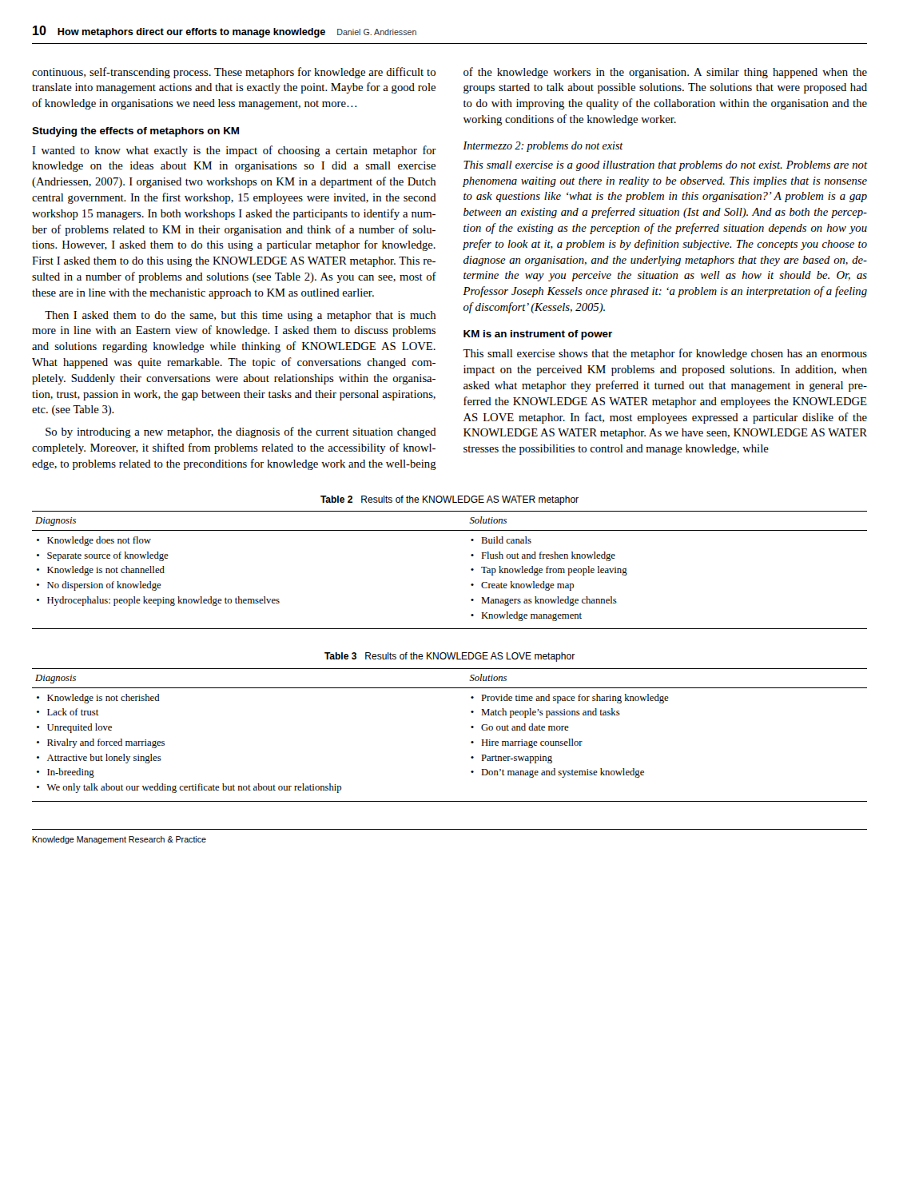10 How metaphors direct our efforts to manage knowledge Daniel G. Andriessen
continuous, self-transcending process. These metaphors for knowledge are difficult to translate into management actions and that is exactly the point. Maybe for a good role of knowledge in organisations we need less management, not more…
Studying the effects of metaphors on KM
I wanted to know what exactly is the impact of choosing a certain metaphor for knowledge on the ideas about KM in organisations so I did a small exercise (Andriessen, 2007). I organised two workshops on KM in a department of the Dutch central government. In the first workshop, 15 employees were invited, in the second workshop 15 managers. In both workshops I asked the participants to identify a number of problems related to KM in their organisation and think of a number of solutions. However, I asked them to do this using a particular metaphor for knowledge. First I asked them to do this using the KNOWLEDGE AS WATER metaphor. This resulted in a number of problems and solutions (see Table 2). As you can see, most of these are in line with the mechanistic approach to KM as outlined earlier.
Then I asked them to do the same, but this time using a metaphor that is much more in line with an Eastern view of knowledge. I asked them to discuss problems and solutions regarding knowledge while thinking of KNOWLEDGE AS LOVE. What happened was quite remarkable. The topic of conversations changed completely. Suddenly their conversations were about relationships within the organisation, trust, passion in work, the gap between their tasks and their personal aspirations, etc. (see Table 3).
So by introducing a new metaphor, the diagnosis of the current situation changed completely. Moreover, it shifted from problems related to the accessibility of knowledge, to problems related to the preconditions for knowledge work and the well-being of the knowledge workers in the organisation. A similar thing happened when the groups started to talk about possible solutions. The solutions that were proposed had to do with improving the quality of the collaboration within the organisation and the working conditions of the knowledge worker.
Intermezzo 2: problems do not exist
This small exercise is a good illustration that problems do not exist. Problems are not phenomena waiting out there in reality to be observed. This implies that is nonsense to ask questions like ‘what is the problem in this organisation?’ A problem is a gap between an existing and a preferred situation (Ist and Soll). And as both the perception of the existing as the perception of the preferred situation depends on how you prefer to look at it, a problem is by definition subjective. The concepts you choose to diagnose an organisation, and the underlying metaphors that they are based on, determine the way you perceive the situation as well as how it should be. Or, as Professor Joseph Kessels once phrased it: ‘a problem is an interpretation of a feeling of discomfort’ (Kessels, 2005).
KM is an instrument of power
This small exercise shows that the metaphor for knowledge chosen has an enormous impact on the perceived KM problems and proposed solutions. In addition, when asked what metaphor they preferred it turned out that management in general preferred the KNOWLEDGE AS WATER metaphor and employees the KNOWLEDGE AS LOVE metaphor. In fact, most employees expressed a particular dislike of the KNOWLEDGE AS WATER metaphor. As we have seen, KNOWLEDGE AS WATER stresses the possibilities to control and manage knowledge, while
Table 2 Results of the KNOWLEDGE AS WATER metaphor
| Diagnosis | Solutions |
| --- | --- |
| Knowledge does not flow Separate source of knowledge Knowledge is not channelled No dispersion of knowledge Hydrocephalus: people keeping knowledge to themselves | Build canals Flush out and freshen knowledge Tap knowledge from people leaving Create knowledge map Managers as knowledge channels Knowledge management |
Table 3 Results of the KNOWLEDGE AS LOVE metaphor
| Diagnosis | Solutions |
| --- | --- |
| Knowledge is not cherished Lack of trust Unrequited love Rivalry and forced marriages Attractive but lonely singles In-breeding We only talk about our wedding certificate but not about our relationship | Provide time and space for sharing knowledge Match people’s passions and tasks Go out and date more Hire marriage counsellor Partner-swapping Don’t manage and systemise knowledge |
Knowledge Management Research & Practice